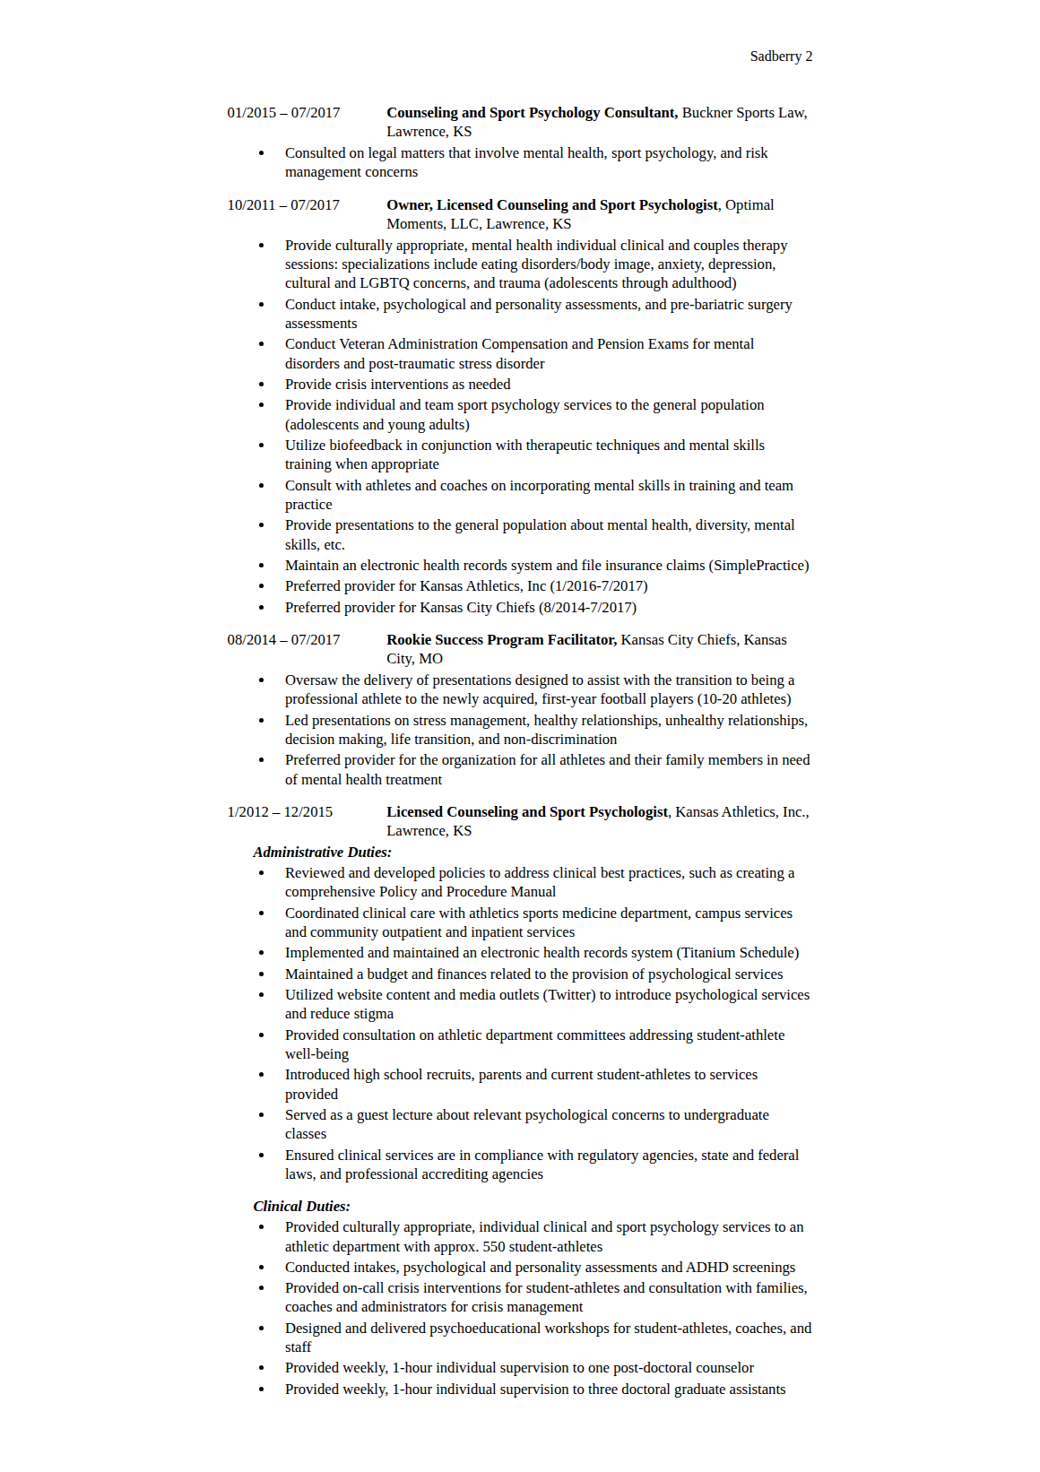Sadberry 2
01/2015 – 07/2017
Counseling and Sport Psychology Consultant, Buckner Sports Law, Lawrence, KS
Consulted on legal matters that involve mental health, sport psychology, and risk management concerns
10/2011 – 07/2017
Owner, Licensed Counseling and Sport Psychologist, Optimal Moments, LLC, Lawrence, KS
Provide culturally appropriate, mental health individual clinical and couples therapy sessions: specializations include eating disorders/body image, anxiety, depression, cultural and LGBTQ concerns, and trauma (adolescents through adulthood)
Conduct intake, psychological and personality assessments, and pre-bariatric surgery assessments
Conduct Veteran Administration Compensation and Pension Exams for mental disorders and post-traumatic stress disorder
Provide crisis interventions as needed
Provide individual and team sport psychology services to the general population (adolescents and young adults)
Utilize biofeedback in conjunction with therapeutic techniques and mental skills training when appropriate
Consult with athletes and coaches on incorporating mental skills in training and team practice
Provide presentations to the general population about mental health, diversity, mental skills, etc.
Maintain an electronic health records system and file insurance claims (SimplePractice)
Preferred provider for Kansas Athletics, Inc (1/2016-7/2017)
Preferred provider for Kansas City Chiefs (8/2014-7/2017)
08/2014 – 07/2017
Rookie Success Program Facilitator, Kansas City Chiefs, Kansas City, MO
Oversaw the delivery of presentations designed to assist with the transition to being a professional athlete to the newly acquired, first-year football players (10-20 athletes)
Led presentations on stress management, healthy relationships, unhealthy relationships, decision making, life transition, and non-discrimination
Preferred provider for the organization for all athletes and their family members in need of mental health treatment
1/2012 – 12/2015
Licensed Counseling and Sport Psychologist, Kansas Athletics, Inc., Lawrence, KS
Administrative Duties:
Reviewed and developed policies to address clinical best practices, such as creating a comprehensive Policy and Procedure Manual
Coordinated clinical care with athletics sports medicine department, campus services and community outpatient and inpatient services
Implemented and maintained an electronic health records system (Titanium Schedule)
Maintained a budget and finances related to the provision of psychological services
Utilized website content and media outlets (Twitter) to introduce psychological services and reduce stigma
Provided consultation on athletic department committees addressing student-athlete well-being
Introduced high school recruits, parents and current student-athletes to services provided
Served as a guest lecture about relevant psychological concerns to undergraduate classes
Ensured clinical services are in compliance with regulatory agencies, state and federal laws, and professional accrediting agencies
Clinical Duties:
Provided culturally appropriate, individual clinical and sport psychology services to an athletic department with approx. 550 student-athletes
Conducted intakes, psychological and personality assessments and ADHD screenings
Provided on-call crisis interventions for student-athletes and consultation with families, coaches and administrators for crisis management
Designed and delivered psychoeducational workshops for student-athletes, coaches, and staff
Provided weekly, 1-hour individual supervision to one post-doctoral counselor
Provided weekly, 1-hour individual supervision to three doctoral graduate assistants